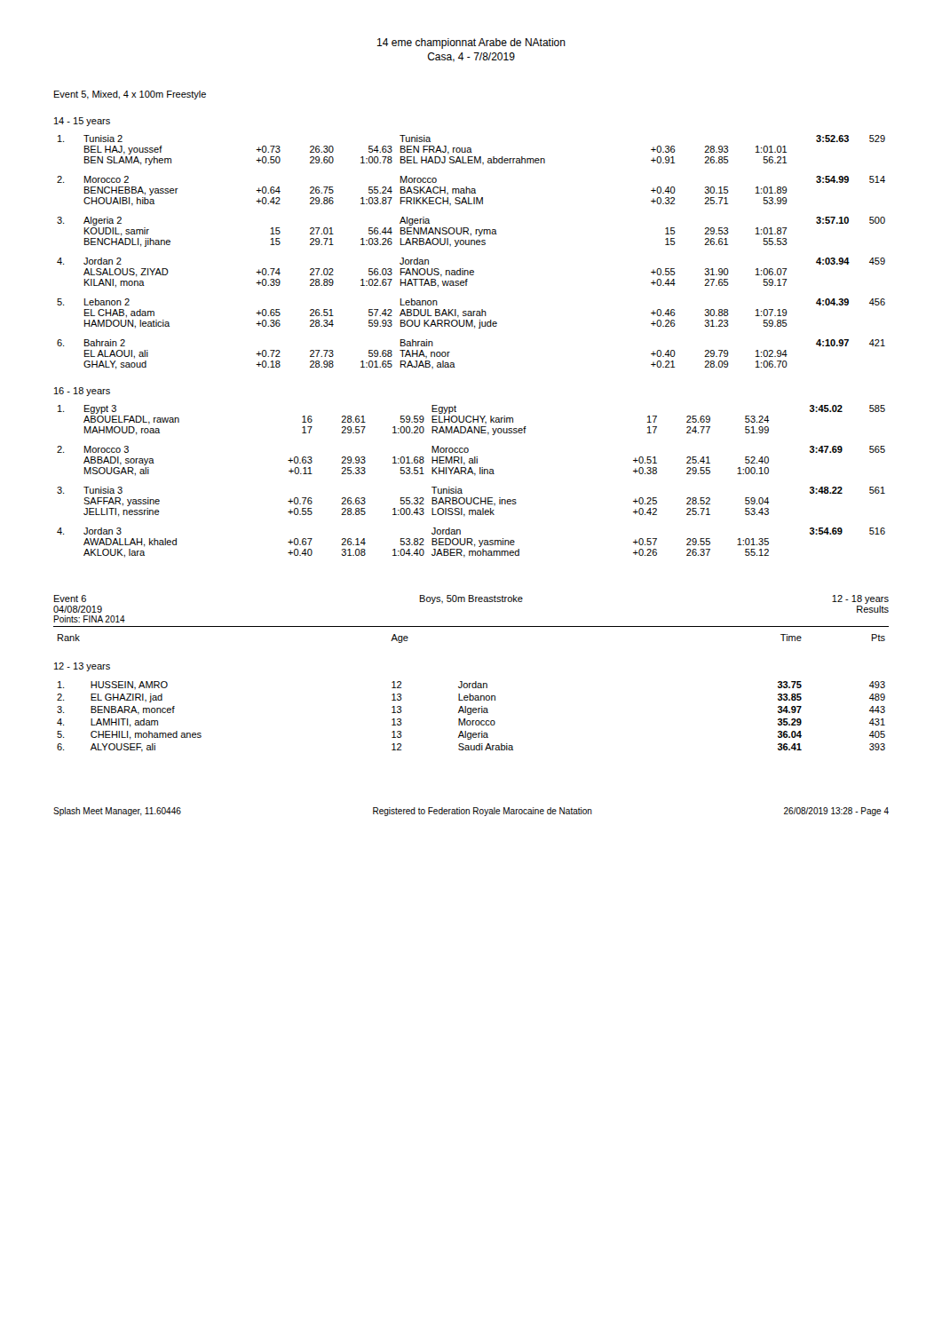14 eme championnat Arabe de NAtation
Casa, 4 - 7/8/2019
Event 5, Mixed, 4 x 100m Freestyle
14 - 15 years
| 1. | Tunisia 2 | | | | Tunisia | | | | 3:52.63 | 529 |
| | BEL HAJ, youssef | +0.73 | 26.30 | 54.63 | BEN FRAJ, roua | +0.36 | 28.93 | 1:01.01 | | |
| | BEN SLAMA, ryhem | +0.50 | 29.60 | 1:00.78 | BEL HADJ SALEM, abderrahmen | +0.91 | 26.85 | 56.21 | | |
| 2. | Morocco 2 | | | | Morocco | | | | 3:54.99 | 514 |
| | BENCHEBBA, yasser | +0.64 | 26.75 | 55.24 | BASKACH, maha | +0.40 | 30.15 | 1:01.89 | | |
| | CHOUAIBI, hiba | +0.42 | 29.86 | 1:03.87 | FRIKKECH, SALIM | +0.32 | 25.71 | 53.99 | | |
| 3. | Algeria 2 | | | | Algeria | | | | 3:57.10 | 500 |
| | KOUDIL, samir | 15 | 27.01 | 56.44 | BENMANSOUR, ryma | 15 | 29.53 | 1:01.87 | | |
| | BENCHADLI, jihane | 15 | 29.71 | 1:03.26 | LARBAOUI, younes | 15 | 26.61 | 55.53 | | |
| 4. | Jordan 2 | | | | Jordan | | | | 4:03.94 | 459 |
| | ALSALOUS, ZIYAD | +0.74 | 27.02 | 56.03 | FANOUS, nadine | +0.55 | 31.90 | 1:06.07 | | |
| | KILANI, mona | +0.39 | 28.89 | 1:02.67 | HATTAB, wasef | +0.44 | 27.65 | 59.17 | | |
| 5. | Lebanon 2 | | | | Lebanon | | | | 4:04.39 | 456 |
| | EL CHAB, adam | +0.65 | 26.51 | 57.42 | ABDUL BAKI, sarah | +0.46 | 30.88 | 1:07.19 | | |
| | HAMDOUN, leaticia | +0.36 | 28.34 | 59.93 | BOU KARROUM, jude | +0.26 | 31.23 | 59.85 | | |
| 6. | Bahrain 2 | | | | Bahrain | | | | 4:10.97 | 421 |
| | EL ALAOUI, ali | +0.72 | 27.73 | 59.68 | TAHA, noor | +0.40 | 29.79 | 1:02.94 | | |
| | GHALY, saoud | +0.18 | 28.98 | 1:01.65 | RAJAB, alaa | +0.21 | 28.09 | 1:06.70 | | |
16 - 18 years
| 1. | Egypt 3 | | | | Egypt | | | | 3:45.02 | 585 |
| | ABOUELFADL, rawan | 16 | 28.61 | 59.59 | ELHOUCHY, karim | 17 | 25.69 | 53.24 | | |
| | MAHMOUD, roaa | 17 | 29.57 | 1:00.20 | RAMADANE, youssef | 17 | 24.77 | 51.99 | | |
| 2. | Morocco 3 | | | | Morocco | | | | 3:47.69 | 565 |
| | ABBADI, soraya | +0.63 | 29.93 | 1:01.68 | HEMRI, ali | +0.51 | 25.41 | 52.40 | | |
| | MSOUGAR, ali | +0.11 | 25.33 | 53.51 | KHIYARA, lina | +0.38 | 29.55 | 1:00.10 | | |
| 3. | Tunisia 3 | | | | Tunisia | | | | 3:48.22 | 561 |
| | SAFFAR, yassine | +0.76 | 26.63 | 55.32 | BARBOUCHE, ines | +0.25 | 28.52 | 59.04 | | |
| | JELLITI, nessrine | +0.55 | 28.85 | 1:00.43 | LOISSI, malek | +0.42 | 25.71 | 53.43 | | |
| 4. | Jordan 3 | | | | Jordan | | | | 3:54.69 | 516 |
| | AWADALLAH, khaled | +0.67 | 26.14 | 53.82 | BEDOUR, yasmine | +0.57 | 29.55 | 1:01.35 | | |
| | AKLOUK, lara | +0.40 | 31.08 | 1:04.40 | JABER, mohammed | +0.26 | 26.37 | 55.12 | | |
| Event 6 | Boys, 50m Breaststroke | 12 - 18 years |
| 04/08/2019 | | Results |
Points: FINA 2014
| Rank | Age | | Time | Pts |
12 - 13 years
| 1. | HUSSEIN, AMRO | 12 | Jordan | 33.75 | 493 |
| 2. | EL GHAZIRI, jad | 13 | Lebanon | 33.85 | 489 |
| 3. | BENBARA, moncef | 13 | Algeria | 34.97 | 443 |
| 4. | LAMHITI, adam | 13 | Morocco | 35.29 | 431 |
| 5. | CHEHILI, mohamed anes | 13 | Algeria | 36.04 | 405 |
| 6. | ALYOUSEF, ali | 12 | Saudi Arabia | 36.41 | 393 |
Splash Meet Manager, 11.60446 Registered to Federation Royale Marocaine de Natation 26/08/2019 13:28 - Page 4